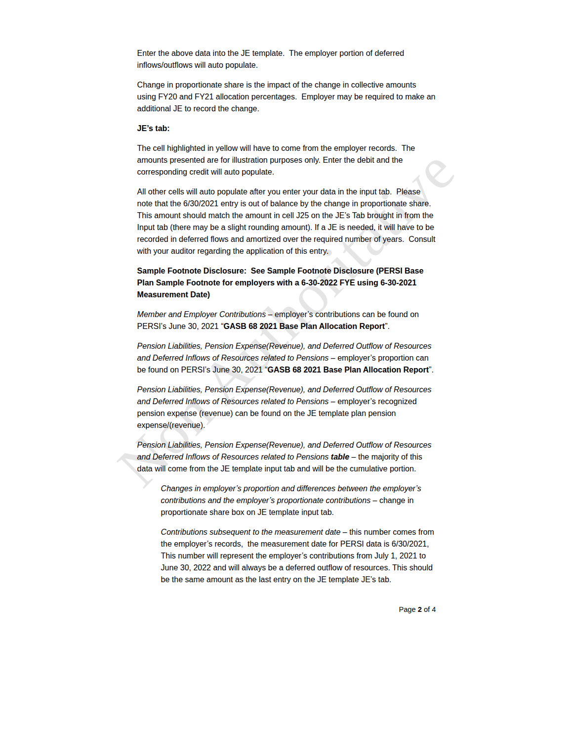Non Authoritative
Enter the above data into the JE template. The employer portion of deferred inflows/outflows will auto populate.
Change in proportionate share is the impact of the change in collective amounts using FY20 and FY21 allocation percentages. Employer may be required to make an additional JE to record the change.
JE’s tab:
The cell highlighted in yellow will have to come from the employer records. The amounts presented are for illustration purposes only. Enter the debit and the corresponding credit will auto populate.
All other cells will auto populate after you enter your data in the input tab. Please note that the 6/30/2021 entry is out of balance by the change in proportionate share. This amount should match the amount in cell J25 on the JE’s Tab brought in from the Input tab (there may be a slight rounding amount). If a JE is needed, it will have to be recorded in deferred flows and amortized over the required number of years. Consult with your auditor regarding the application of this entry.
Sample Footnote Disclosure: See Sample Footnote Disclosure (PERSI Base Plan Sample Footnote for employers with a 6-30-2022 FYE using 6-30-2021 Measurement Date)
Member and Employer Contributions – employer’s contributions can be found on PERSI’s June 30, 2021 “GASB 68 2021 Base Plan Allocation Report”.
Pension Liabilities, Pension Expense(Revenue), and Deferred Outflow of Resources and Deferred Inflows of Resources related to Pensions – employer’s proportion can be found on PERSI’s June 30, 2021 “GASB 68 2021 Base Plan Allocation Report”.
Pension Liabilities, Pension Expense(Revenue), and Deferred Outflow of Resources and Deferred Inflows of Resources related to Pensions – employer’s recognized pension expense (revenue) can be found on the JE template plan pension expense/(revenue).
Pension Liabilities, Pension Expense(Revenue), and Deferred Outflow of Resources and Deferred Inflows of Resources related to Pensions table – the majority of this data will come from the JE template input tab and will be the cumulative portion.
Changes in employer’s proportion and differences between the employer’s contributions and the employer’s proportionate contributions – change in proportionate share box on JE template input tab.
Contributions subsequent to the measurement date – this number comes from the employer’s records, the measurement date for PERSI data is 6/30/2021, This number will represent the employer’s contributions from July 1, 2021 to June 30, 2022 and will always be a deferred outflow of resources. This should be the same amount as the last entry on the JE template JE’s tab.
Page 2 of 4